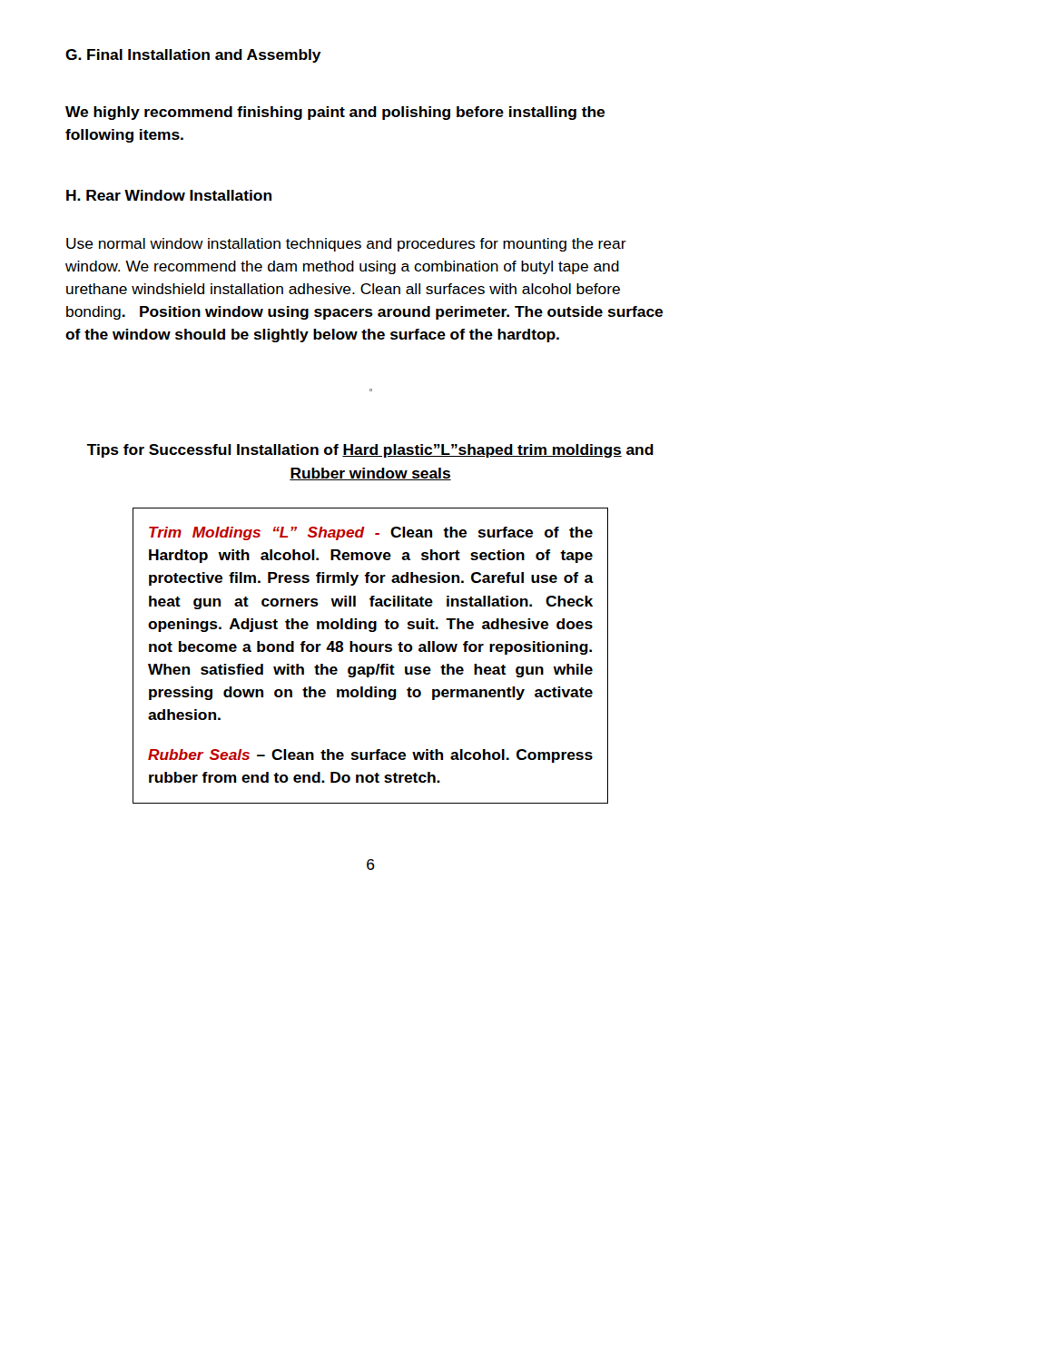G. Final Installation and Assembly
We highly recommend finishing paint and polishing before installing the following items.
H. Rear Window Installation
Use normal window installation techniques and procedures for mounting the rear window. We recommend the dam method using a combination of butyl tape and urethane windshield installation adhesive. Clean all surfaces with alcohol before bonding. Position window using spacers around perimeter. The outside surface of the window should be slightly below the surface of the hardtop.
Tips for Successful Installation of Hard plastic”L”shaped trim moldings and Rubber window seals
Trim Moldings “L” Shaped - Clean the surface of the Hardtop with alcohol. Remove a short section of tape protective film. Press firmly for adhesion. Careful use of a heat gun at corners will facilitate installation. Check openings. Adjust the molding to suit. The adhesive does not become a bond for 48 hours to allow for repositioning. When satisfied with the gap/fit use the heat gun while pressing down on the molding to permanently activate adhesion.
Rubber Seals – Clean the surface with alcohol. Compress rubber from end to end. Do not stretch.
6